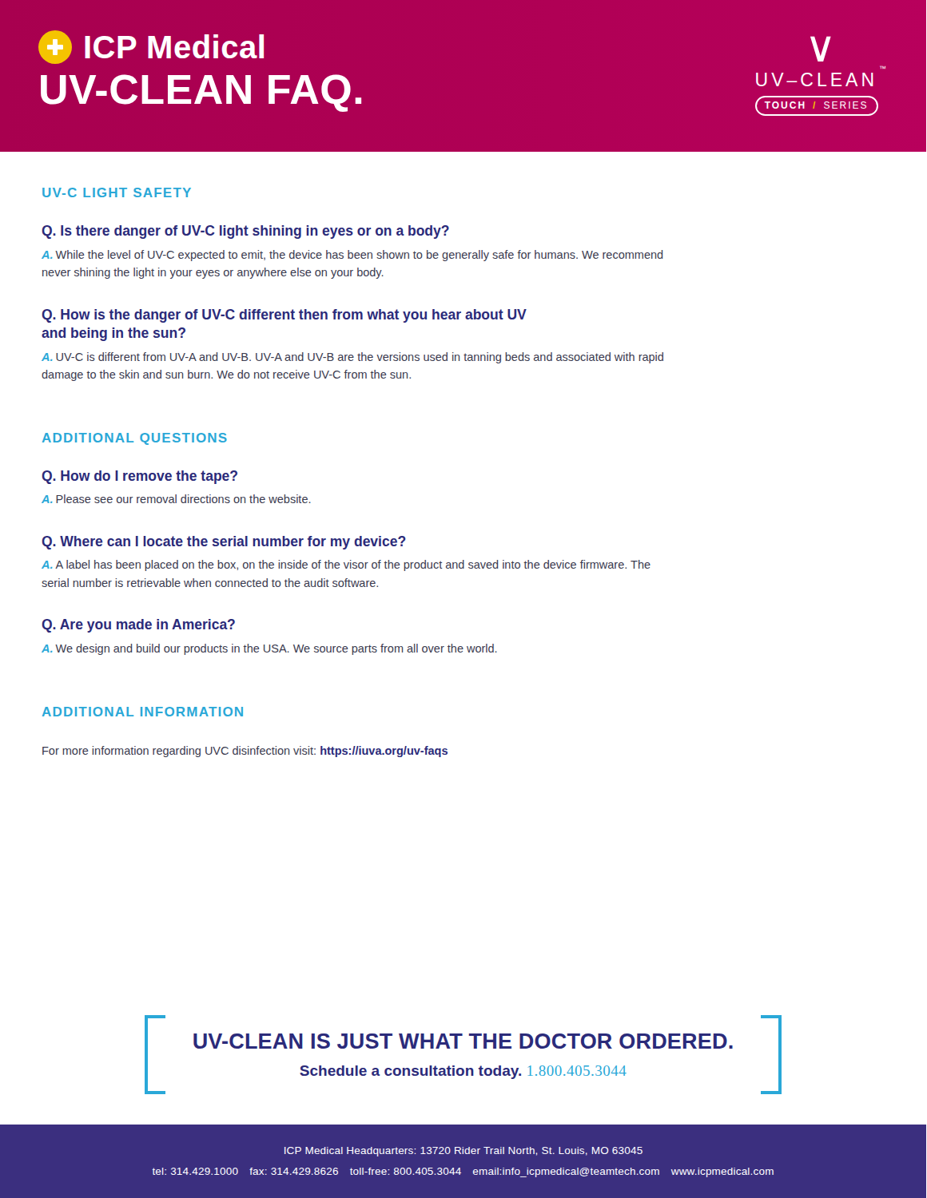ICP Medical
UV-CLEAN FAQ.
∨
UV–CLEAN™
TOUCH/SERIES
UV-C Light Safety
Q. Is there danger of UV-C light shining in eyes or on a body?
A. While the level of UV-C expected to emit, the device has been shown to be generally safe for humans. We recommend never shining the light in your eyes or anywhere else on your body.
Q. How is the danger of UV-C different then from what you hear about UV
and being in the sun?
A. UV-C is different from UV-A and UV-B. UV-A and UV-B are the versions used in tanning beds and associated with rapid damage to the skin and sun burn. We do not receive UV-C from the sun.
Additional Questions
Q. How do I remove the tape?
A. Please see our removal directions on the website.
Q. Where can I locate the serial number for my device?
A. A label has been placed on the box, on the inside of the visor of the product and saved into the device firmware. The serial number is retrievable when connected to the audit software.
Q. Are you made in America?
A. We design and build our products in the USA. We source parts from all over the world.
Additional Information
For more information regarding UVC disinfection visit: https://iuva.org/uv-faqs
UV-CLEAN IS JUST WHAT THE DOCTOR ORDERED.
Schedule a consultation today. 1.800.405.3044
ICP Medical Headquarters: 13720 Rider Trail North, St. Louis, MO 63045
tel: 314.429.1000 fax: 314.429.8626 toll-free: 800.405.3044 email:info_icpmedical@teamtech.com www.icpmedical.com